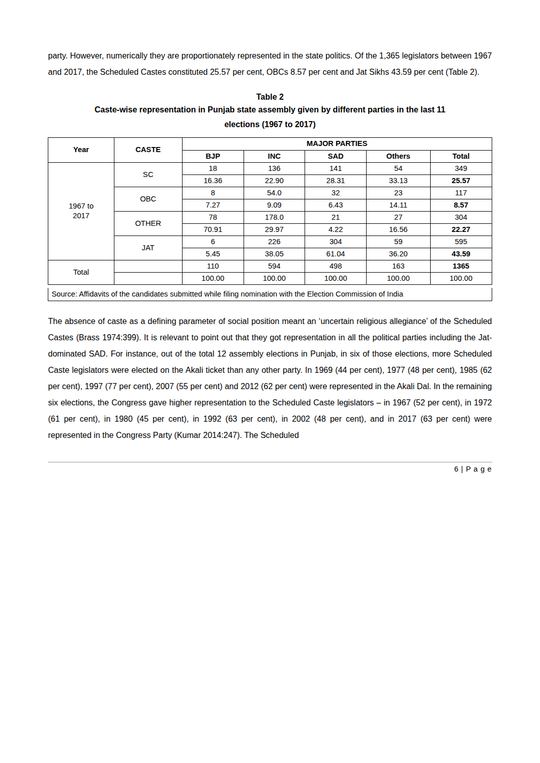party. However, numerically they are proportionately represented in the state politics. Of the 1,365 legislators between 1967 and 2017, the Scheduled Castes constituted 25.57 per cent, OBCs 8.57 per cent and Jat Sikhs 43.59 per cent (Table 2).
Table 2
Caste-wise representation in Punjab state assembly given by different parties in the last 11
elections (1967 to 2017)
| Year | CASTE | MAJOR PARTIES |
| --- | --- | --- |
| BJP | INC | SAD | Others | Total |
| 1967 to 2017 | SC | 18 | 136 | 141 | 54 | 349 |
| 16.36 | 22.90 | 28.31 | 33.13 | 25.57 |
| OBC | 8 | 54.0 | 32 | 23 | 117 |
| 7.27 | 9.09 | 6.43 | 14.11 | 8.57 |
| OTHER | 78 | 178.0 | 21 | 27 | 304 |
| 70.91 | 29.97 | 4.22 | 16.56 | 22.27 |
| JAT | 6 | 226 | 304 | 59 | 595 |
| 5.45 | 38.05 | 61.04 | 36.20 | 43.59 |
| Total | | 110 | 594 | 498 | 163 | 1365 |
| | 100.00 | 100.00 | 100.00 | 100.00 | 100.00 |
Source: Affidavits of the candidates submitted while filing nomination with the Election Commission of India
The absence of caste as a defining parameter of social position meant an ‘uncertain religious allegiance’ of the Scheduled Castes (Brass 1974:399). It is relevant to point out that they got representation in all the political parties including the Jat-dominated SAD. For instance, out of the total 12 assembly elections in Punjab, in six of those elections, more Scheduled Caste legislators were elected on the Akali ticket than any other party. In 1969 (44 per cent), 1977 (48 per cent), 1985 (62 per cent), 1997 (77 per cent), 2007 (55 per cent) and 2012 (62 per cent) were represented in the Akali Dal. In the remaining six elections, the Congress gave higher representation to the Scheduled Caste legislators – in 1967 (52 per cent), in 1972 (61 per cent), in 1980 (45 per cent), in 1992 (63 per cent), in 2002 (48 per cent), and in 2017 (63 per cent) were represented in the Congress Party (Kumar 2014:247). The Scheduled
6 | P a g e